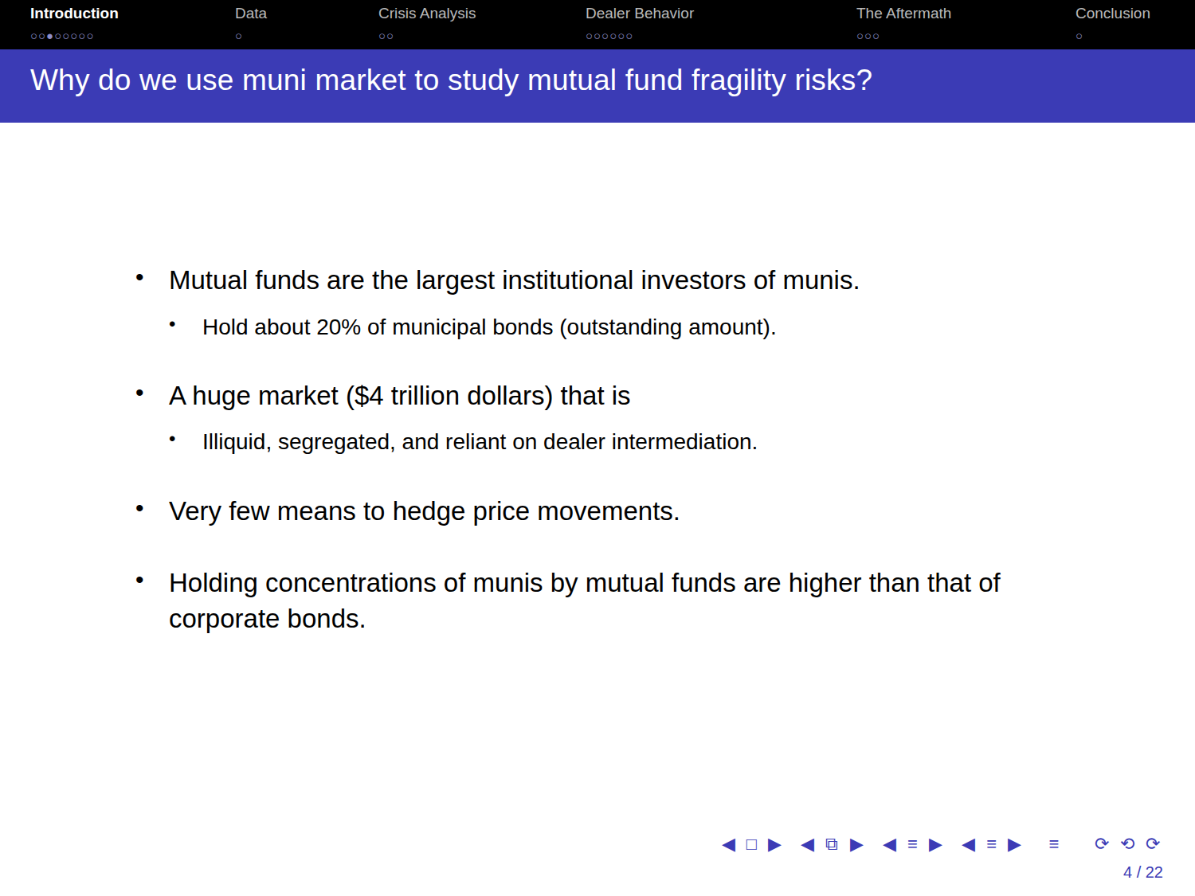Introduction ○○●○○○○○
Data ○
Crisis Analysis ○○
Dealer Behavior ○○○○○○
The Aftermath ○○○
Conclusion ○
Why do we use muni market to study mutual fund fragility risks?
Mutual funds are the largest institutional investors of munis.
Hold about 20% of municipal bonds (outstanding amount).
A huge market ($4 trillion dollars) that is
Illiquid, segregated, and reliant on dealer intermediation.
Very few means to hedge price movements.
Holding concentrations of munis by mutual funds are higher than that of corporate bonds.
◀ □ ▶ ◀ ⧉ ▶ ◀ ≡ ▶ ◀ ≡ ▶ ≡ ⟳ ⟲ ⟳
4 / 22